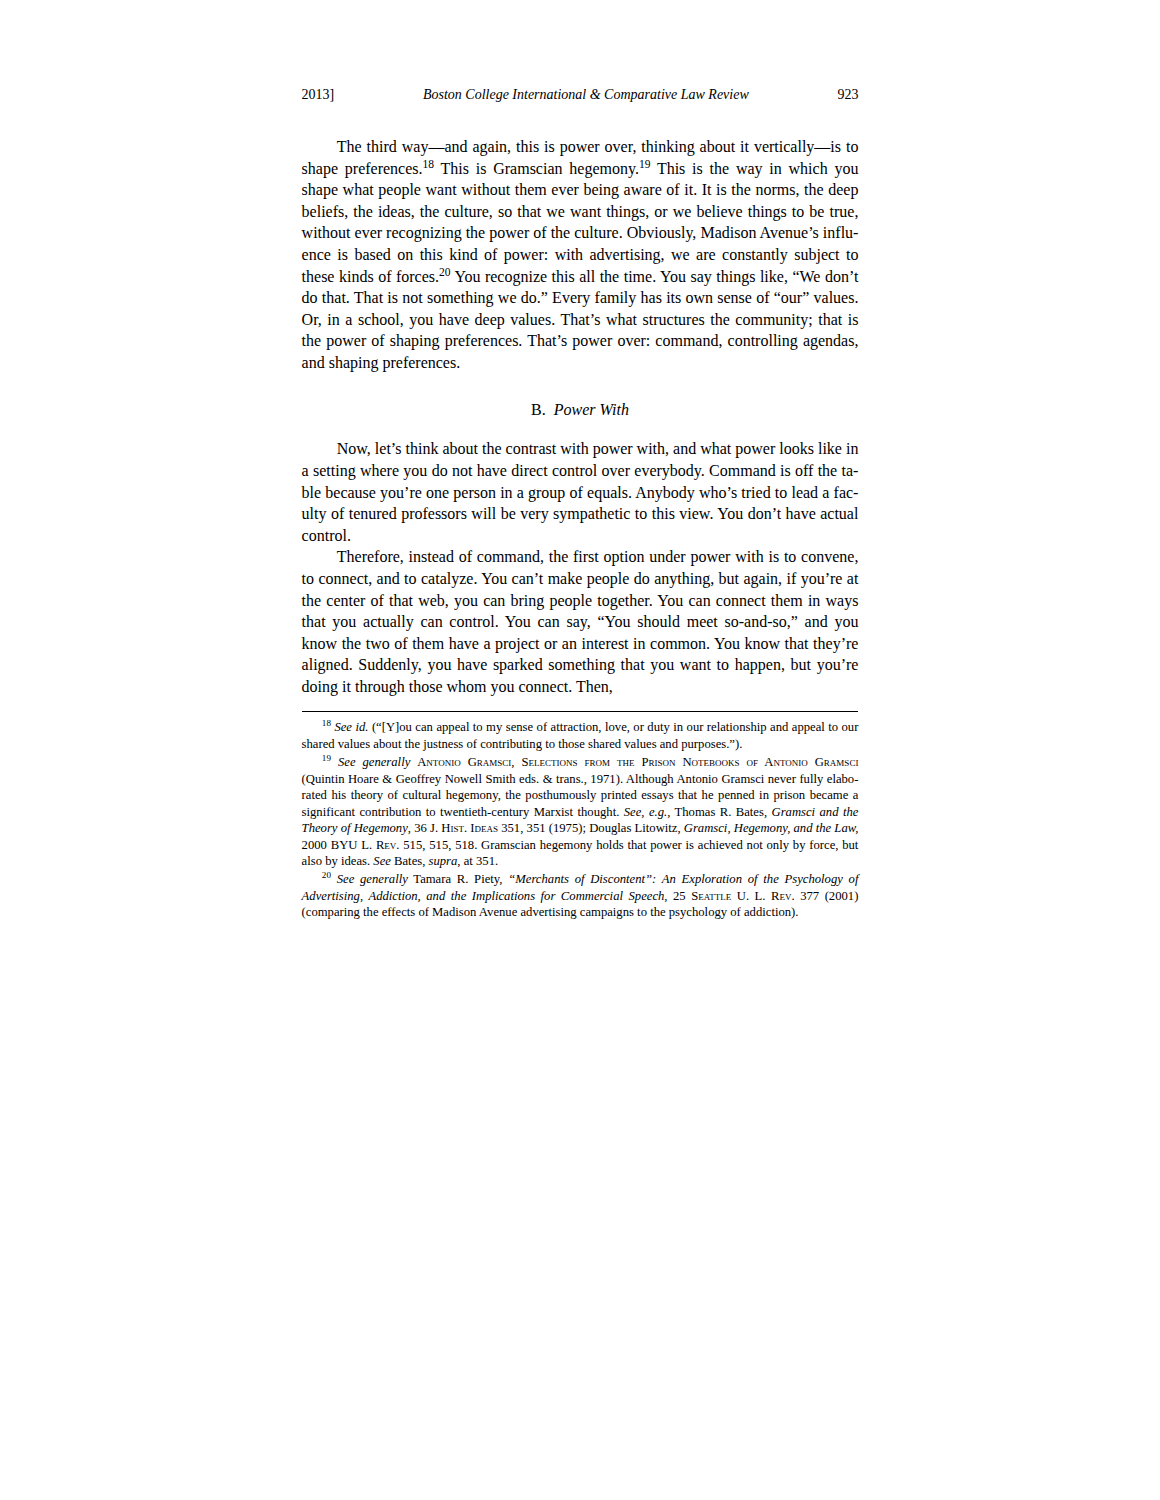2013] Boston College International & Comparative Law Review 923
The third way—and again, this is power over, thinking about it vertically—is to shape preferences.18 This is Gramscian hegemony.19 This is the way in which you shape what people want without them ever being aware of it. It is the norms, the deep beliefs, the ideas, the culture, so that we want things, or we believe things to be true, without ever recognizing the power of the culture. Obviously, Madison Avenue’s influence is based on this kind of power: with advertising, we are constantly subject to these kinds of forces.20 You recognize this all the time. You say things like, “We don’t do that. That is not something we do.” Every family has its own sense of “our” values. Or, in a school, you have deep values. That’s what structures the community; that is the power of shaping preferences. That’s power over: command, controlling agendas, and shaping preferences.
B. Power With
Now, let’s think about the contrast with power with, and what power looks like in a setting where you do not have direct control over everybody. Command is off the table because you’re one person in a group of equals. Anybody who’s tried to lead a faculty of tenured professors will be very sympathetic to this view. You don’t have actual control.
Therefore, instead of command, the first option under power with is to convene, to connect, and to catalyze. You can’t make people do anything, but again, if you’re at the center of that web, you can bring people together. You can connect them in ways that you actually can control. You can say, “You should meet so-and-so,” and you know the two of them have a project or an interest in common. You know that they’re aligned. Suddenly, you have sparked something that you want to happen, but you’re doing it through those whom you connect. Then,
18 See id. (“[Y]ou can appeal to my sense of attraction, love, or duty in our relationship and appeal to our shared values about the justness of contributing to those shared values and purposes.”).
19 See generally Antonio Gramsci, Selections from the Prison Notebooks of Antonio Gramsci (Quintin Hoare & Geoffrey Nowell Smith eds. & trans., 1971). Although Antonio Gramsci never fully elaborated his theory of cultural hegemony, the posthumously printed essays that he penned in prison became a significant contribution to twentieth-century Marxist thought. See, e.g., Thomas R. Bates, Gramsci and the Theory of Hegemony, 36 J. Hist. Ideas 351, 351 (1975); Douglas Litowitz, Gramsci, Hegemony, and the Law, 2000 BYU L. Rev. 515, 515, 518. Gramscian hegemony holds that power is achieved not only by force, but also by ideas. See Bates, supra, at 351.
20 See generally Tamara R. Piety, “Merchants of Discontent”: An Exploration of the Psychology of Advertising, Addiction, and the Implications for Commercial Speech, 25 Seattle U. L. Rev. 377 (2001) (comparing the effects of Madison Avenue advertising campaigns to the psychology of addiction).